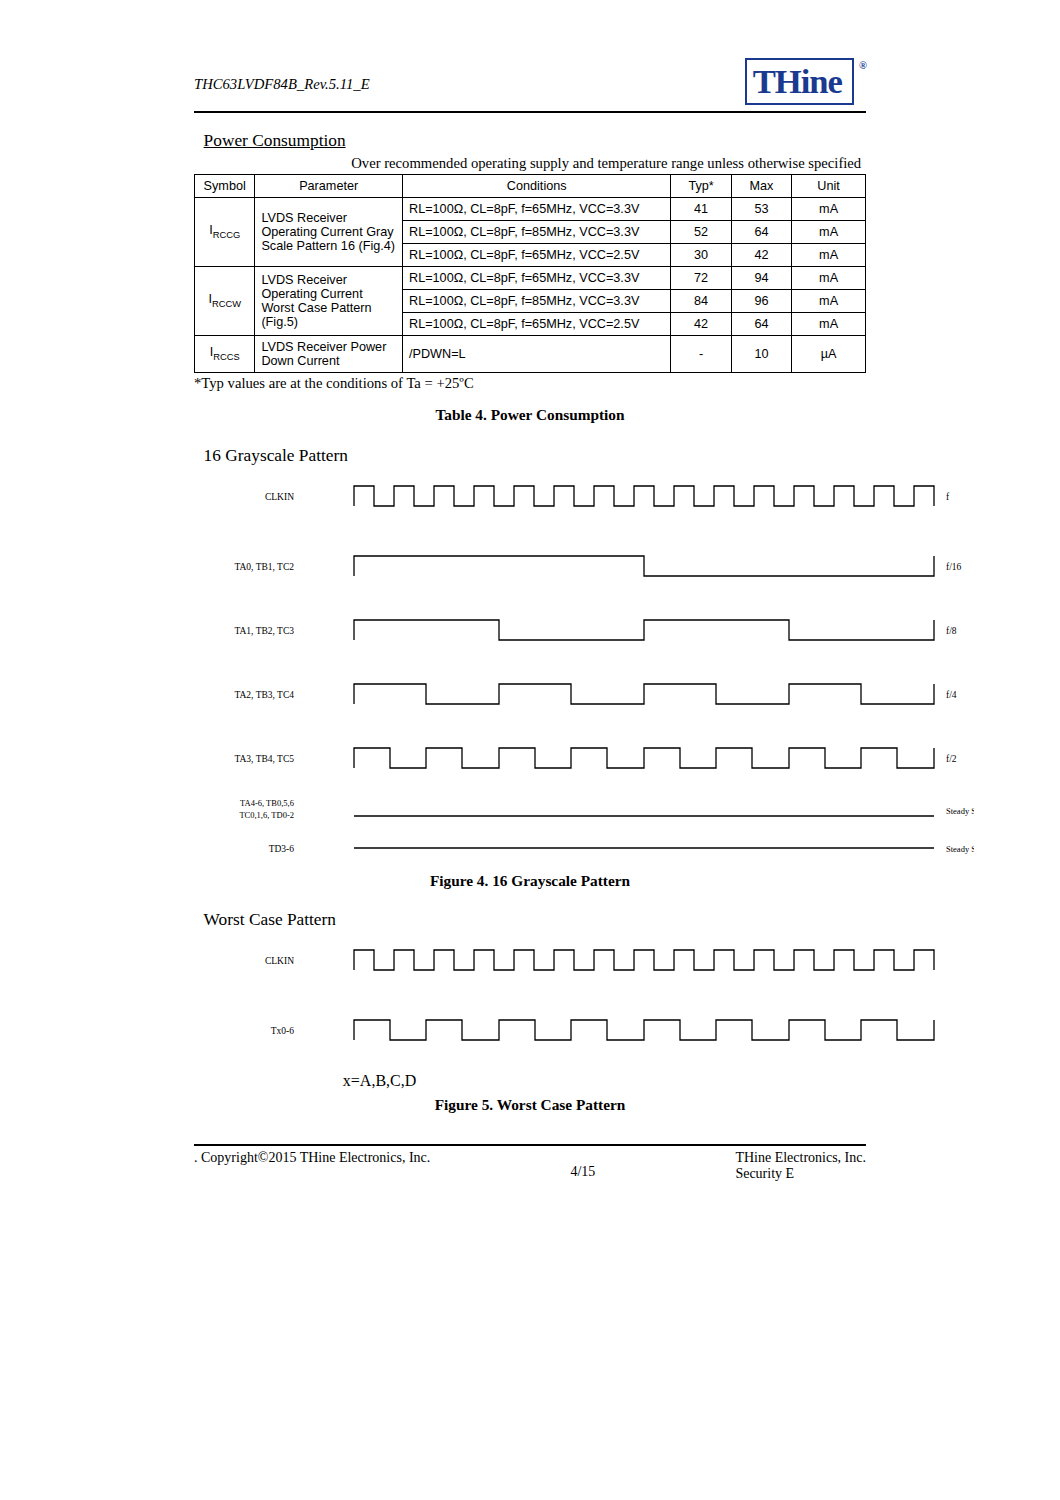THC63LVDF84B_Rev.5.11_E
THine®
Power Consumption
Over recommended operating supply and temperature range unless otherwise specified
| Symbol | Parameter | Conditions | Typ* | Max | Unit |
| --- | --- | --- | --- | --- | --- |
| I RCCG | LVDS Receiver Operating Current Gray Scale Pattern 16 (Fig.4) | RL=100Ω, CL=8pF, f=65MHz, VCC=3.3V | 41 | 53 | mA |
| RL=100Ω, CL=8pF, f=85MHz, VCC=3.3V | 52 | 64 | mA |
| RL=100Ω, CL=8pF, f=65MHz, VCC=2.5V | 30 | 42 | mA |
| I RCCW | LVDS Receiver Operating Current Worst Case Pattern (Fig.5) | RL=100Ω, CL=8pF, f=65MHz, VCC=3.3V | 72 | 94 | mA |
| RL=100Ω, CL=8pF, f=85MHz, VCC=3.3V | 84 | 96 | mA |
| RL=100Ω, CL=8pF, f=65MHz, VCC=2.5V | 42 | 64 | mA |
| I RCCS | LVDS Receiver Power Down Current | /PDWN=L | - | 10 | µA |
*Typ values are at the conditions of Ta = +25ºC
Table 4. Power Consumption
16 Grayscale Pattern
CLKIN f TA0, TB1, TC2 f/16 TA1, TB2, TC3 f/8 TA2, TB3, TC4 f/4 TA3, TB4, TC5 f/2 TA4-6, TB0,5,6 TC0,1,6, TD0-2 Steady State Low TD3-6 Steady State High
Figure 4. 16 Grayscale Pattern
Worst Case Pattern
CLKIN Tx0-6
x=A,B,C,D
Figure 5. Worst Case Pattern
. Copyright©2015 THine Electronics, Inc.
4/15
THine Electronics, Inc.
Security E